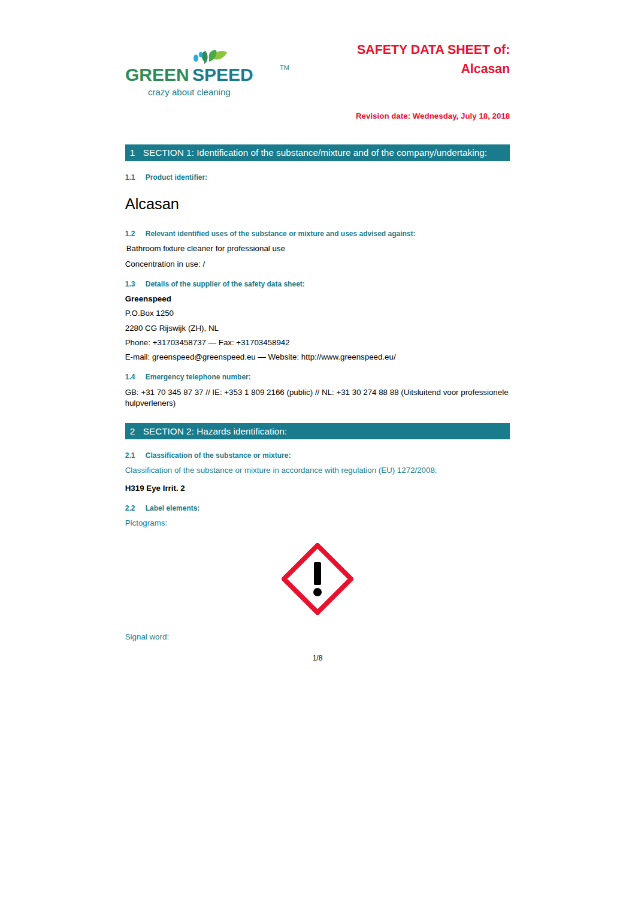GREEN SPEED TM crazy about cleaning
SAFETY DATA SHEET of:
Alcasan
Revision date: Wednesday, July 18, 2018
1 SECTION 1: Identification of the substance/mixture and of the company/undertaking:
1.1 Product identifier:
Alcasan
1.2 Relevant identified uses of the substance or mixture and uses advised against:
Bathroom fixture cleaner for professional use
Concentration in use: /
1.3 Details of the supplier of the safety data sheet:
Greenspeed
P.O.Box 1250
2280 CG Rijswijk (ZH), NL
Phone: +31703458737 — Fax: +31703458942
E-mail: greenspeed@greenspeed.eu — Website: http://www.greenspeed.eu/
1.4 Emergency telephone number:
GB: +31 70 345 87 37 // IE: +353 1 809 2166 (public) // NL: +31 30 274 88 88 (Uitsluitend voor professionele hulpverleners)
2 SECTION 2: Hazards identification:
2.1 Classification of the substance or mixture:
Classification of the substance or mixture in accordance with regulation (EU) 1272/2008:
H319 Eye Irrit. 2
2.2 Label elements:
Pictograms:
Signal word:
1/8